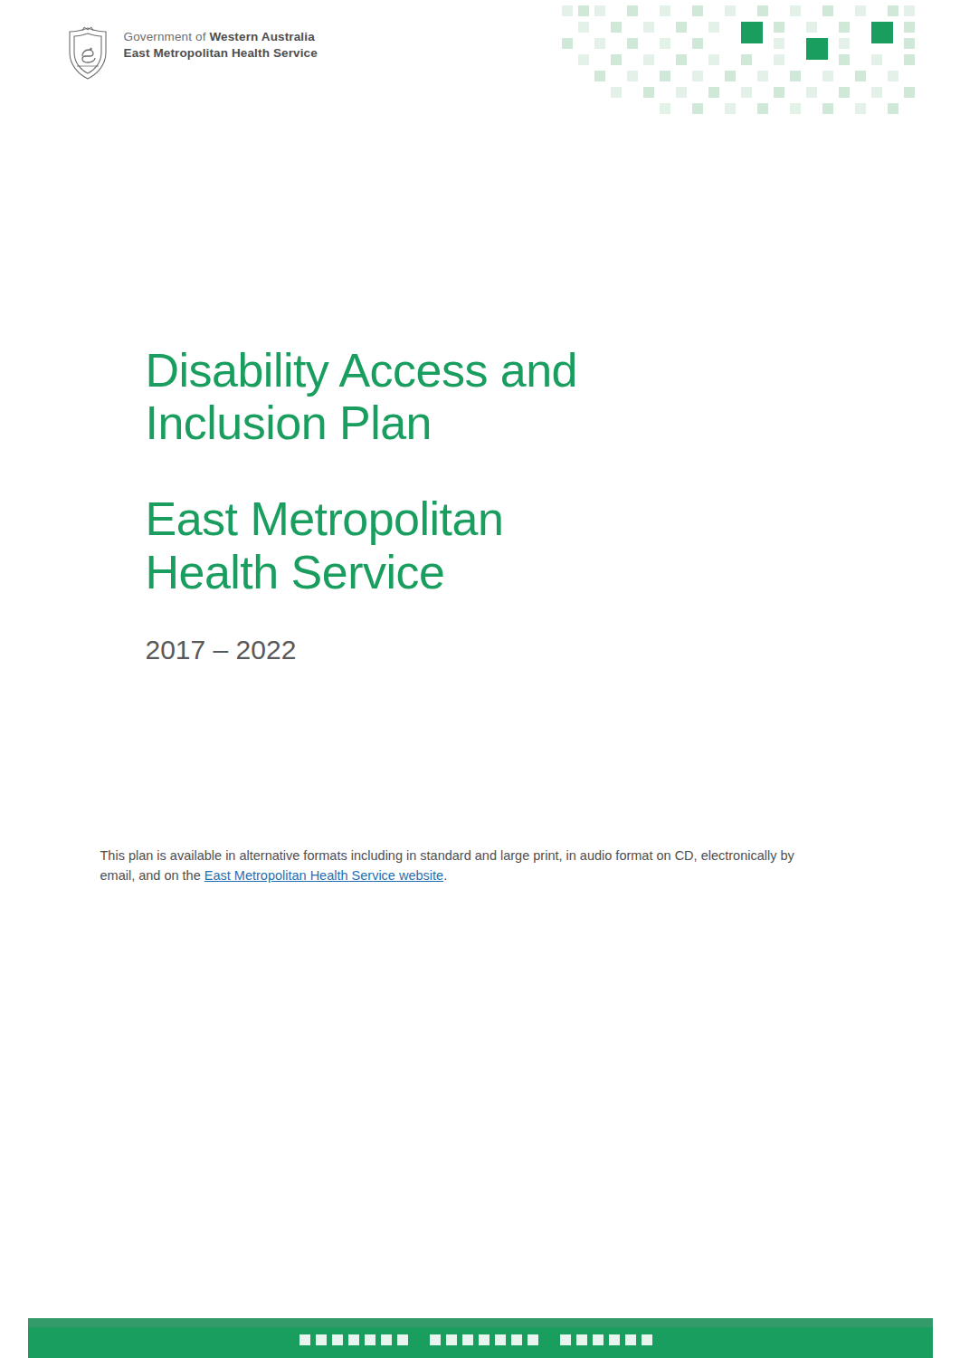Government of Western Australia
East Metropolitan Health Service
Disability Access andInclusion Plan
East MetropolitanHealth Service
2017 – 2022
This plan is available in alternative formats including in standard and large print, in audio format on CD, electronically by email, and on the East Metropolitan Health Service website.